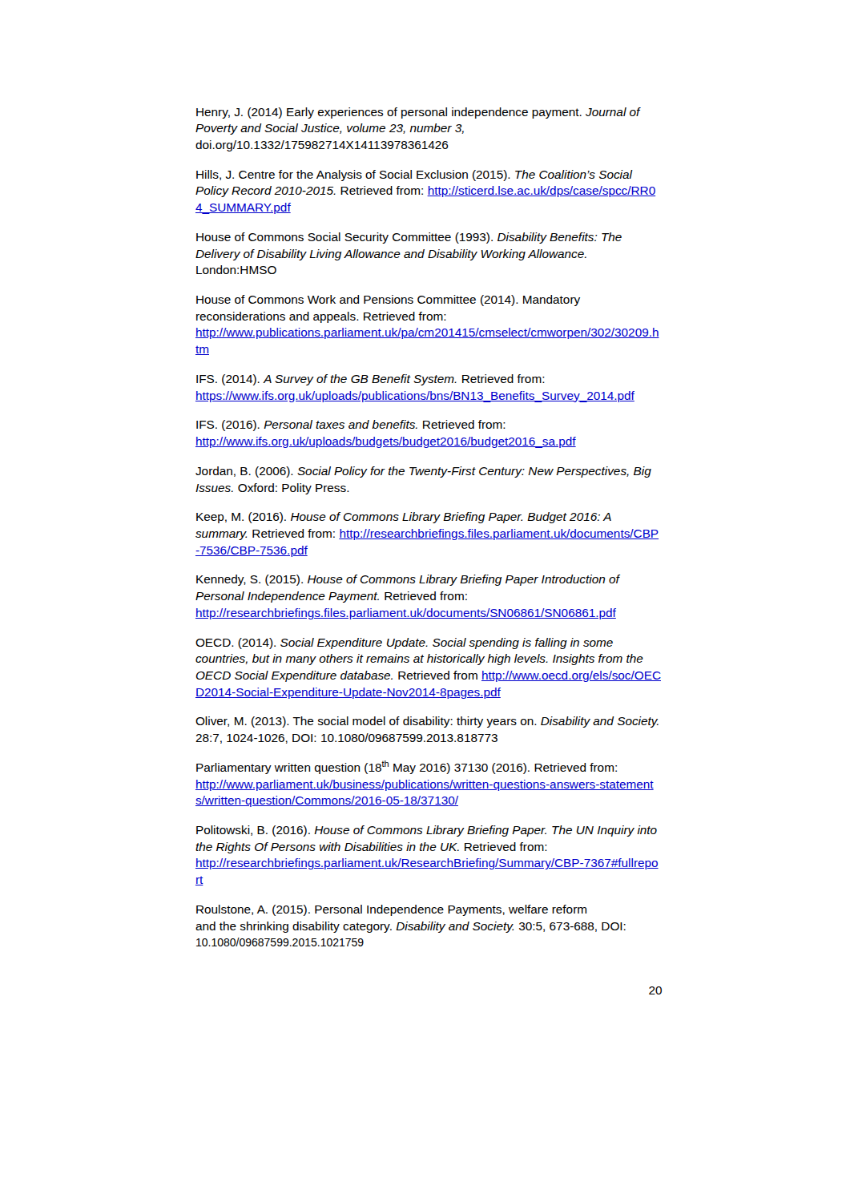Henry, J. (2014) Early experiences of personal independence payment. Journal of Poverty and Social Justice, volume 23, number 3, doi.org/10.1332/175982714X14113978361426
Hills, J. Centre for the Analysis of Social Exclusion (2015). The Coalition’s Social Policy Record 2010-2015. Retrieved from: http://sticerd.lse.ac.uk/dps/case/spcc/RR04_SUMMARY.pdf
House of Commons Social Security Committee (1993). Disability Benefits: The Delivery of Disability Living Allowance and Disability Working Allowance. London:HMSO
House of Commons Work and Pensions Committee (2014). Mandatory reconsiderations and appeals. Retrieved from:
http://www.publications.parliament.uk/pa/cm201415/cmselect/cmworpen/302/30209.htm
IFS. (2014). A Survey of the GB Benefit System. Retrieved from:
https://www.ifs.org.uk/uploads/publications/bns/BN13_Benefits_Survey_2014.pdf
IFS. (2016). Personal taxes and benefits. Retrieved from:
http://www.ifs.org.uk/uploads/budgets/budget2016/budget2016_sa.pdf
Jordan, B. (2006). Social Policy for the Twenty-First Century: New Perspectives, Big Issues. Oxford: Polity Press.
Keep, M. (2016). House of Commons Library Briefing Paper. Budget 2016: A summary. Retrieved from: http://researchbriefings.files.parliament.uk/documents/CBP-7536/CBP-7536.pdf
Kennedy, S. (2015). House of Commons Library Briefing Paper Introduction of Personal Independence Payment. Retrieved from:
http://researchbriefings.files.parliament.uk/documents/SN06861/SN06861.pdf
OECD. (2014). Social Expenditure Update. Social spending is falling in some countries, but in many others it remains at historically high levels. Insights from the OECD Social Expenditure database. Retrieved from http://www.oecd.org/els/soc/OECD2014-Social-Expenditure-Update-Nov2014-8pages.pdf
Oliver, M. (2013). The social model of disability: thirty years on. Disability and Society. 28:7, 1024-1026, DOI: 10.1080/09687599.2013.818773
Parliamentary written question (18th May 2016) 37130 (2016). Retrieved from:
http://www.parliament.uk/business/publications/written-questions-answers-statements/written-question/Commons/2016-05-18/37130/
Politowski, B. (2016). House of Commons Library Briefing Paper. The UN Inquiry into the Rights Of Persons with Disabilities in the UK. Retrieved from:
http://researchbriefings.parliament.uk/ResearchBriefing/Summary/CBP-7367#fullreport
Roulstone, A. (2015). Personal Independence Payments, welfare reform
and the shrinking disability category. Disability and Society. 30:5, 673-688, DOI:
10.1080/09687599.2015.1021759
20